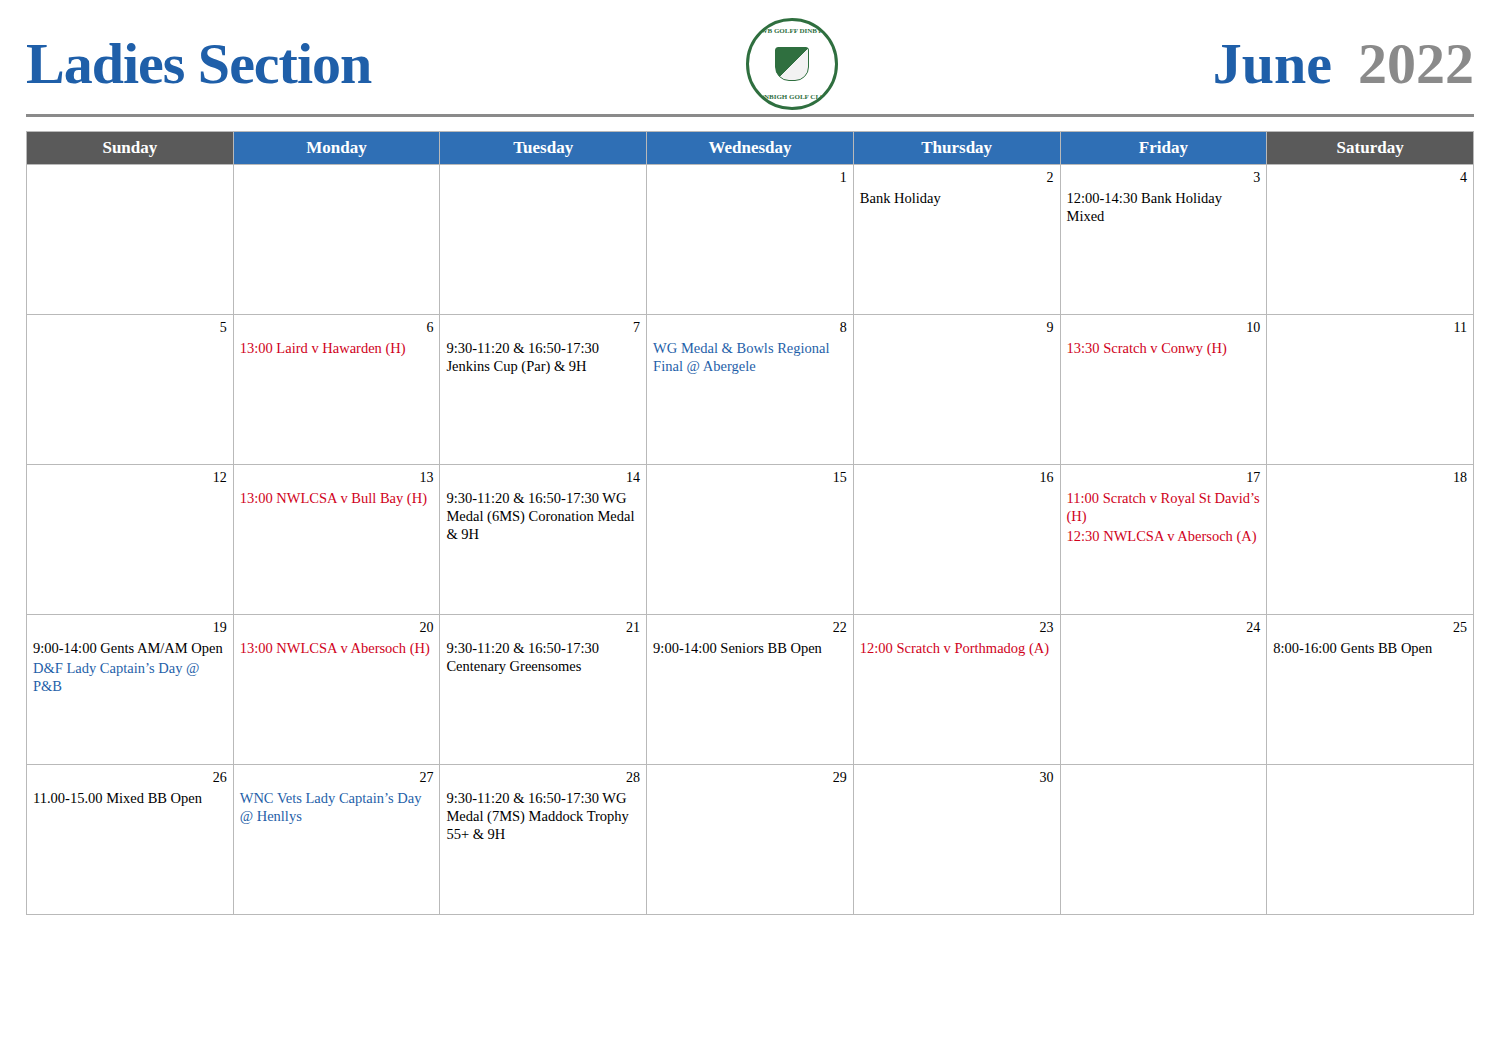Ladies Section
CLWB GOLFF DINBYCH
DENBIGH GOLF CLUB
June 2022
| Sunday | Monday | Tuesday | Wednesday | Thursday | Friday | Saturday |
| --- | --- | --- | --- | --- | --- | --- |
| | | | 1 | 2 Bank Holiday | 3 12:00-14:30 Bank Holiday Mixed | 4 |
| 5 | 6 13:00 Laird v Hawarden (H) | 7 9:30-11:20 & 16:50-17:30 Jenkins Cup (Par) & 9H | 8 WG Medal & Bowls Regional Final @ Abergele | 9 | 10 13:30 Scratch v Conwy (H) | 11 |
| 12 | 13 13:00 NWLCSA v Bull Bay (H) | 14 9:30-11:20 & 16:50-17:30 WG Medal (6MS) Coronation Medal & 9H | 15 | 16 | 17 11:00 Scratch v Royal St David’s (H) 12:30 NWLCSA v Abersoch (A) | 18 |
| 19 9:00-14:00 Gents AM/AM Open D&F Lady Captain’s Day @ P&B | 20 13:00 NWLCSA v Abersoch (H) | 21 9:30-11:20 & 16:50-17:30 Centenary Greensomes | 22 9:00-14:00 Seniors BB Open | 23 12:00 Scratch v Porthmadog (A) | 24 | 25 8:00-16:00 Gents BB Open |
| 26 11.00-15.00 Mixed BB Open | 27 WNC Vets Lady Captain’s Day @ Henllys | 28 9:30-11:20 & 16:50-17:30 WG Medal (7MS) Maddock Trophy 55+ & 9H | 29 | 30 | | |